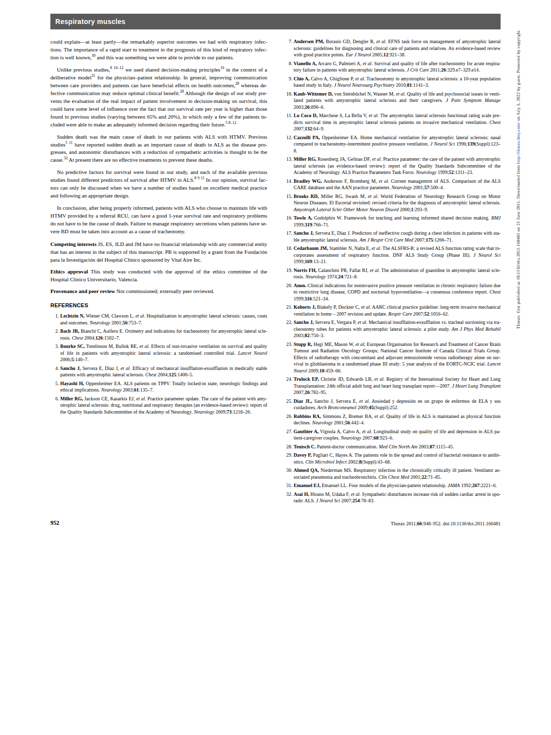Respiratory muscles
Thorax: first published as 10.1136/thx.2011.160481 on 21 June 2011. Downloaded from http://thorax.bmj.com/ on July 3, 2022 by guest. Protected by copyright.
could explain—at least partly—the remarkably superior outcomes we had with respiratory infections. The importance of a rapid start to treatment in the prognosis of this kind of respiratory infection is well known,30 and this was something we were able to provide to our patients.
Unlike previous studies,8 10–12 we used shared decision-making principles16 in the context of a deliberative model31 for the physician–patient relationship. In general, improving communication between care providers and patients can have beneficial effects on health outcomes,28 whereas defective communication may reduce optimal clinical benefit.28 Although the design of our study prevents the evaluation of the real impact of patient involvement in decision-making on survival, this could have some level of influence over the fact that our survival rate per year is higher than those found in previous studies (varying between 65% and 20%), in which only a few of the patients included were able to make an adequately informed decision regarding their future.5 8–12
Sudden death was the main cause of death in our patients with ALS with HTMV. Previous studies5 11 have reported sudden death as an important cause of death in ALS as the disease progresses, and autonomic disturbances with a reduction of sympathetic activities is thought to be the cause.32 At present there are no effective treatments to prevent these deaths.
No predictive factors for survival were found in our study, and each of the available previous studies found different predictors of survival after HTMV in ALS.8 9 11 In our opinion, survival factors can only be discussed when we have a number of studies based on excellent medical practice and following an appropriate design.
In conclusion, after being properly informed, patients with ALS who choose to maintain life with HTMV provided by a referral RCU, can have a good 1-year survival rate and respiratory problems do not have to be the cause of death. Failure to manage respiratory secretions when patients have severe BD must be taken into account as a cause of tracheotomy.
Competing interests JS, ES, JLD and JM have no financial relationship with any commercial entity that has an interest in the subject of this manuscript. PB is supported by a grant from the Fundación para la Investigación del Hospital Clínico sponsored by Vital Aire Inc.
Ethics approval This study was conducted with the approval of the ethics committee of the Hospital Clinico Universitario, Valencia.
Provenance and peer review Not commissioned; externally peer reviewed.
REFERENCES
Lechtzin N, Wiener CM, Clawson L, et al. Hospitalization in amyotrophic lateral sclerosis: causes, costs and outcomes. Neurology 2001;56:753–7.
Bach JR, Bianchi C, Auifero E. Oximetry and indications for tracheostomy for amyotrophic lateral sclerosis. Chest 2004;126:1502–7.
Bourke SC, Tomlinson M, Bullok RE, et al. Effects of non-invasive ventilation on survival and quality of life in patients with amyotrophic lateral sclerosis: a randomised controlled trial. Lancet Neurol 2006;5:140–7.
Sancho J, Servera E, Díaz J, et al. Efficacy of mechanical insufflation-exsufflation in medically stable patients with amyotrophic lateral sclerosis. Chest 2004;125:1400–5.
Hayashi H, Oppenheimer EA. ALS patients on TPPV. Totally locked-in state, neurologic findings and ethical implications. Neurology 2003;61:135–7.
Miller RG, Jackson CE, Kasarkis EJ, et al. Practice parameter update. The care of the patient with amyotrophic lateral sclerosis: drug, nutritional and respiratory therapies (an evidence-based review): report of the Quality Standards Subcommittee of the Academy of Neurology. Neurology 2009;73:1218–26.
Andersen PM, Borasio GD, Dengler R, et al. EFNS task force on management of amyotrophic lateral sclerosis: guidelines for diagnosing and clinical care of patients and relatives. An evidence-based review with good practice points. Eur J Neurol 2005;12:921–38.
Vianello A, Arcaro G, Palmieri A, et al. Survival and quality of life after tracheostomy for acute respiratory failure in patients with amyotrophic lateral sclerosis. J Crit Care 2011;26:329.e7–329.e14.
Chio A, Calvo A, Ghiglione P, et al. Tracheostomy in amyotrophic lateral sclerosis: a 10-year population based study in Italy. J Neurol Neurosurg Psychiatry 2010;81:1141–3.
Kaub-Wittemer D, von Steinbüchel N, Wasner M, et al. Quality of life and psychosocial issues in ventilated patients with amyotrophic lateral sclerosis and their caregivers. J Pain Symptom Manage 2003;26:890–6.
Lo Coco D, Marchese S, La Bella V, et al. The amyotrophic lateral sclerosis functional rating scale predicts survival time in amyotrophic lateral sclerosis patients on invasive mechanical ventilation. Chest 2007;132:64–9.
Cazzolli PA, Oppenheimer EA. Home mechanical ventilation for amyotrophic lateral sclerosis: nasal compared to tracheostomy-intermittent positive pressure ventilation. J Neurol Sci 1996;139(Suppl):123–8.
Miller RG, Rosenberg JA, Gelinas DF, et al. Practice parameter: the care of the patient with amyotrophic lateral sclerosis (an evidence-based review): report of the Quality Standards Subcommittee of the Academy of Neurology. ALS Practice Parameters Task Force. Neurology 1999;52:1311–23.
Bradley WG, Anderson F, Bromberg M, et al. Current managemrnt of ALS. Comparison of the ALS CARE database and the AAN practice parameter. Neurology 2001;57:500–4.
Brooks RD, Miller RG, Swash M, et al. World Federation of Neurology Research Group on Motor Neuron Diseases. El Escorial revisited: revised criteria for the diagnosis of amyotrophic lateral sclerosis. Amyotroph Lateral Scler Other Motor Neuron Disord 2000;1:293–9.
Towle A, Godolphin W. Framework for teaching and learning informed shared decision making. BMJ 1999;319:766–71.
Sancho J, Servera E, Díaz J. Predictors of ineffective cough during a chest infection in patients with stable amyotrophic lateral sclerosis. Am J Respir Crit Care Med 2007;175:1266–71.
Cedarbaum JM, Stambler N, Nalta E, et al. The ALSFRS-R: a revised ALS function rating scale that incorporates assessment of respiratory function. DNF ALS Study Group (Phase III). J Neurol Sci 1999;169:13–21.
Norris FH, Calanchini PR, Fallat RJ, et al. The administration of guanidine in amyotrophic lateral sclerosis. Neurology 1974;24:721–8.
Anon. Clinical indications for noninvasive positive pressure ventilation in chronic respiratory failure due to restrictive lung disease, COPD and nocturnal hypoventilation—a consensus conference report. Chest 1999;116:521–34.
Kohorts J, Blakely P, Dockter C, et al. AARC clinical practice guideline: long-term invasive mechanical ventilation in home – 2007 revision and update. Respir Care 2007;52:1056–62.
Sancho J, Servera E, Vergara P, et al. Mechanical insufflation-exsufflation vs. tracheal suctioning via tracheostomy tubes for patients with amyotrophic lateral sclerosis: a pilot study. Am J Phys Med Rehabil 2003;82:750–3.
Stupp R, Hegi ME, Mason W, et al; European Organisation for Research and Treatment of Cancer Brain Tumour and Radiation Oncology Groups; National Cancer Institute of Canada Clinical Trials Group. Effects of radiotherapy with concomitant and adjuvant temozolomide versus radiotherapy alone on survival in glioblastoma in a randomised phase III study: 5 year analysis of the EORTC-NCIC trial. Lancet Neurol 2009;10:459–66.
Trulock EP, Christie JD, Edwards LB, et al. Registry of the International Society for Heart and Lung Transplantation: 24th official adult lung and heart lung transplant report—2007. J Heart Lung Transplant 2007;26:782–95.
Díaz JL, Sancho J, Servera E, et al. Ansiedad y depresión en un grupo de enfermos de ELA y sus cuidadores. Arch Bronconeumol 2009;45(Suppl):252.
Robbins RA, Simmons Z, Bremer BA, et al. Quality of life in ALS is maintained as physical function declines. Neurology 2001;56:442–4.
Gauthier A, Vignola A, Calvo A, et al. Longitudinal study on quality of life and depression in ALS patient-caregiver couples. Neurology 2007;68:923–6.
Teutsch C. Patient-doctor communication. Med Clin North Am 2003;87:1115–45.
Davey P, Pagliari C, Hayes A. The patients role in the spread and control of bacterial resistance to antibiotics. Clin Microbiol Infect 2002;8(Suppl):43–68.
Ahmed QA, Niederman MS. Respiratory infection in the chronically critically ill patient. Ventilator associated pneumonia and tracheobronchitis. Clin Chest Med 2001;22:71–85.
Emanuel EJ, Emanuel LL. Four models of the physician-patient relationship. JAMA 1992;267:2221–6.
Asai H, Hirano M, Udaka F, et al. Sympathetic disturbances increase risk of sudden cardiac arrest in sporadic ALS. J Neurol Sci 2007;254:78–83.
952
Thorax 2011;66:948–952. doi:10.1136/thx.2011.160481